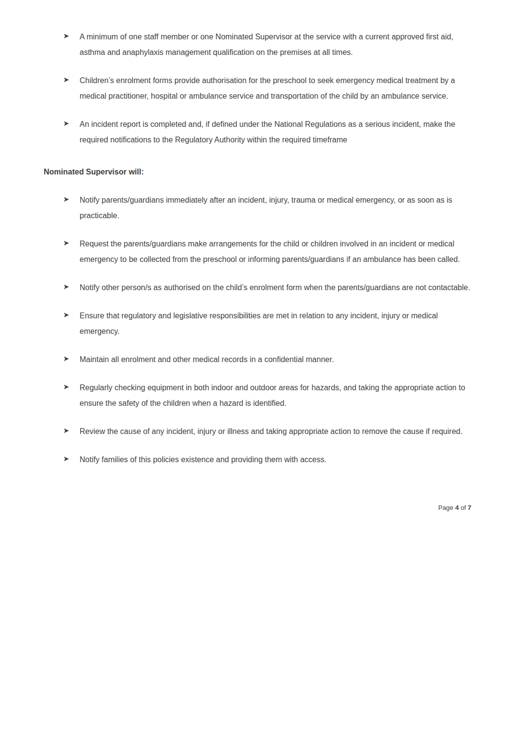A minimum of one staff member or one Nominated Supervisor at the service with a current approved first aid, asthma and anaphylaxis management qualification on the premises at all times.
Children’s enrolment forms provide authorisation for the preschool to seek emergency medical treatment by a medical practitioner, hospital or ambulance service and transportation of the child by an ambulance service.
An incident report is completed and, if defined under the National Regulations as a serious incident, make the required notifications to the Regulatory Authority within the required timeframe
Nominated Supervisor will:
Notify parents/guardians immediately after an incident, injury, trauma or medical emergency, or as soon as is practicable.
Request the parents/guardians make arrangements for the child or children involved in an incident or medical emergency to be collected from the preschool or informing parents/guardians if an ambulance has been called.
Notify other person/s as authorised on the child’s enrolment form when the parents/guardians are not contactable.
Ensure that regulatory and legislative responsibilities are met in relation to any incident, injury or medical emergency.
Maintain all enrolment and other medical records in a confidential manner.
Regularly checking equipment in both indoor and outdoor areas for hazards, and taking the appropriate action to ensure the safety of the children when a hazard is identified.
Review the cause of any incident, injury or illness and taking appropriate action to remove the cause if required.
Notify families of this policies existence and providing them with access.
Page 4 of 7